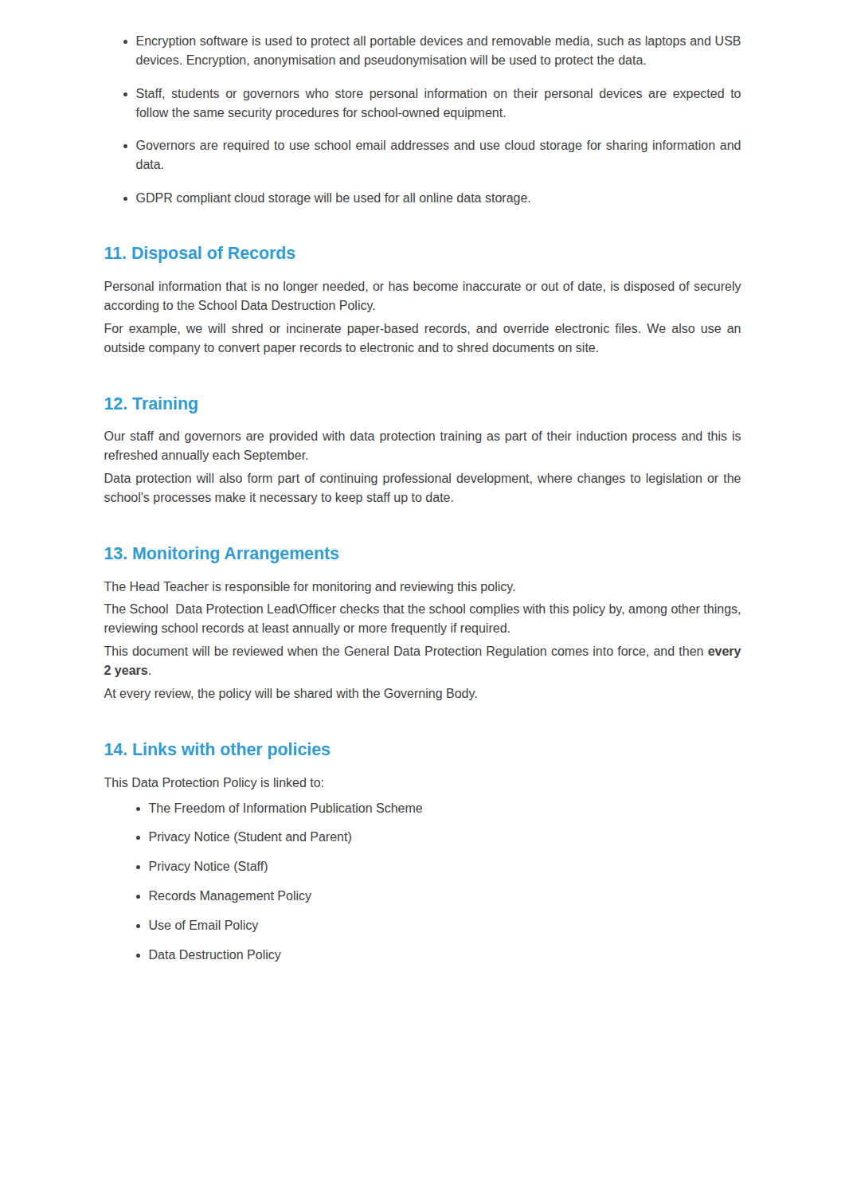Encryption software is used to protect all portable devices and removable media, such as laptops and USB devices. Encryption, anonymisation and pseudonymisation will be used to protect the data.
Staff, students or governors who store personal information on their personal devices are expected to follow the same security procedures for school-owned equipment.
Governors are required to use school email addresses and use cloud storage for sharing information and data.
GDPR compliant cloud storage will be used for all online data storage.
11. Disposal of Records
Personal information that is no longer needed, or has become inaccurate or out of date, is disposed of securely according to the School Data Destruction Policy.
For example, we will shred or incinerate paper-based records, and override electronic files. We also use an outside company to convert paper records to electronic and to shred documents on site.
12. Training
Our staff and governors are provided with data protection training as part of their induction process and this is refreshed annually each September.
Data protection will also form part of continuing professional development, where changes to legislation or the school's processes make it necessary to keep staff up to date.
13. Monitoring Arrangements
The Head Teacher is responsible for monitoring and reviewing this policy.
The School Data Protection Lead\Officer checks that the school complies with this policy by, among other things, reviewing school records at least annually or more frequently if required.
This document will be reviewed when the General Data Protection Regulation comes into force, and then every 2 years.
At every review, the policy will be shared with the Governing Body.
14. Links with other policies
This Data Protection Policy is linked to:
The Freedom of Information Publication Scheme
Privacy Notice (Student and Parent)
Privacy Notice (Staff)
Records Management Policy
Use of Email Policy
Data Destruction Policy